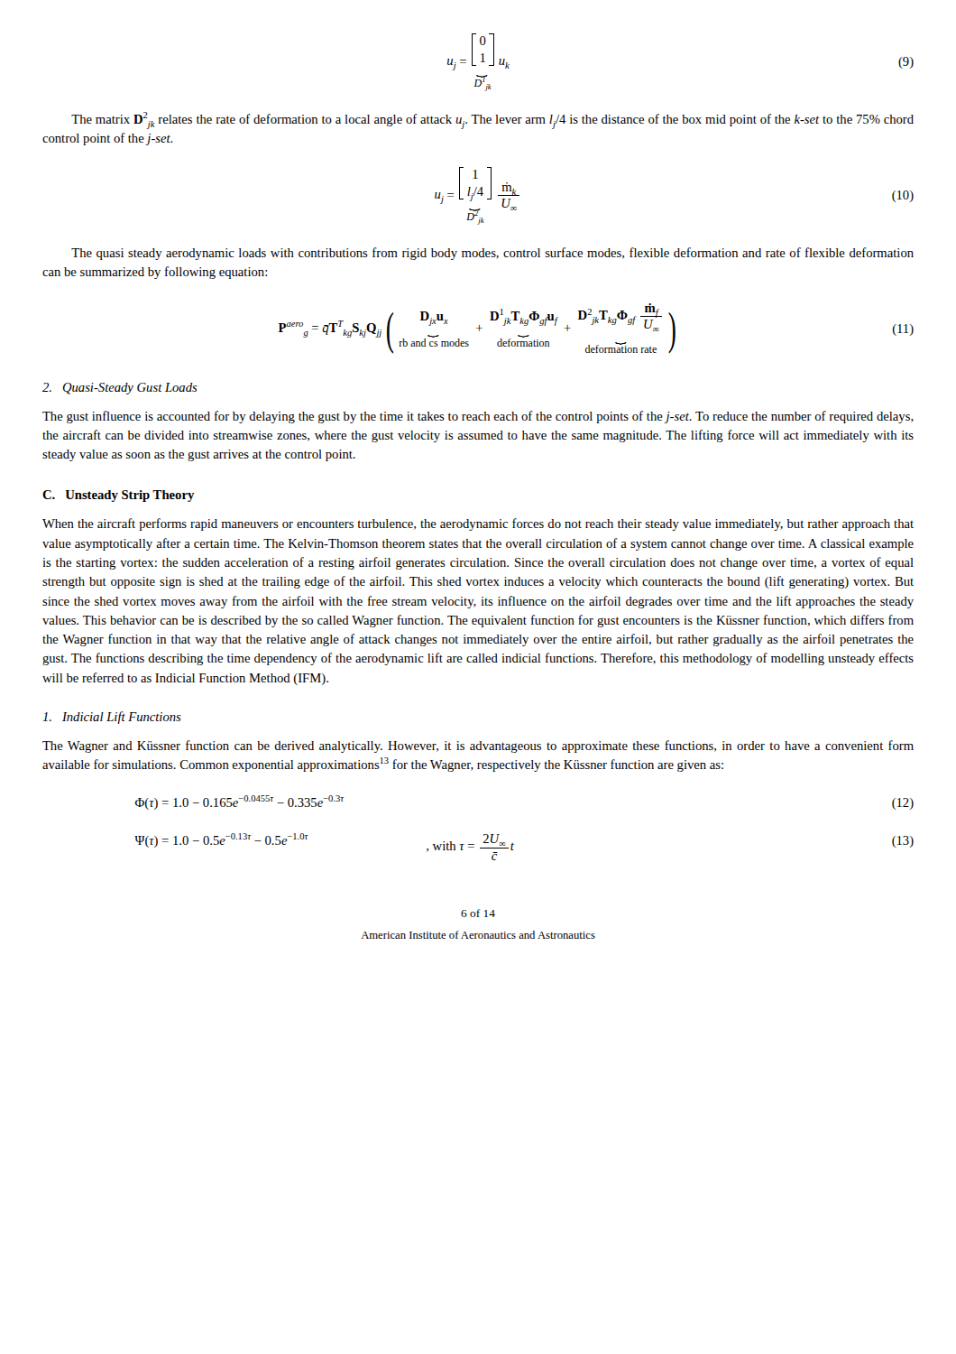uj =
| 0 |
| 1 |
⏟ D1jk uk
(9)
The matrix D2jk relates the rate of deformation to a local angle of attack uj. The lever arm lj/4 is the distance of the box mid point of the k-set to the 75% chord control point of the j-set.
uj =
| 1 |
| l j /4 |
⏟ D2jk ṁk U∞
(10)
The quasi steady aerodynamic loads with contributions from rigid body modes, control surface modes, flexible deformation and rate of flexible deformation can be summarized by following equation:
Paerog = q̄TTkgSkjQjj ( Djxux ⏟ rb and cs modes + D1jkTkgΦgfuf ⏟ deformation + D2jkTkgΦgf ṁf U∞ ⏟ deformation rate )
(11)
2. Quasi-Steady Gust Loads
The gust influence is accounted for by delaying the gust by the time it takes to reach each of the control points of the j-set. To reduce the number of required delays, the aircraft can be divided into streamwise zones, where the gust velocity is assumed to have the same magnitude. The lifting force will act immediately with its steady value as soon as the gust arrives at the control point.
C. Unsteady Strip Theory
When the aircraft performs rapid maneuvers or encounters turbulence, the aerodynamic forces do not reach their steady value immediately, but rather approach that value asymptotically after a certain time. The Kelvin-Thomson theorem states that the overall circulation of a system cannot change over time. A classical example is the starting vortex: the sudden acceleration of a resting airfoil generates circulation. Since the overall circulation does not change over time, a vortex of equal strength but opposite sign is shed at the trailing edge of the airfoil. This shed vortex induces a velocity which counteracts the bound (lift generating) vortex. But since the shed vortex moves away from the airfoil with the free stream velocity, its influence on the airfoil degrades over time and the lift approaches the steady values. This behavior can be is described by the so called Wagner function. The equivalent function for gust encounters is the Küssner function, which differs from the Wagner function in that way that the relative angle of attack changes not immediately over the entire airfoil, but rather gradually as the airfoil penetrates the gust. The functions describing the time dependency of the aerodynamic lift are called indicial functions. Therefore, this methodology of modelling unsteady effects will be referred to as Indicial Function Method (IFM).
1. Indicial Lift Functions
The Wagner and Küssner function can be derived analytically. However, it is advantageous to approximate these functions, in order to have a convenient form available for simulations. Common exponential approximations13 for the Wagner, respectively the Küssner function are given as:
Φ(τ) = 1.0 − 0.165e−0.0455τ − 0.335e−0.3τ
(12)
Ψ(τ) = 1.0 − 0.5e−0.13τ − 0.5e−1.0τ , with τ = 2U∞c̄t
(13)
6 of 14
American Institute of Aeronautics and Astronautics